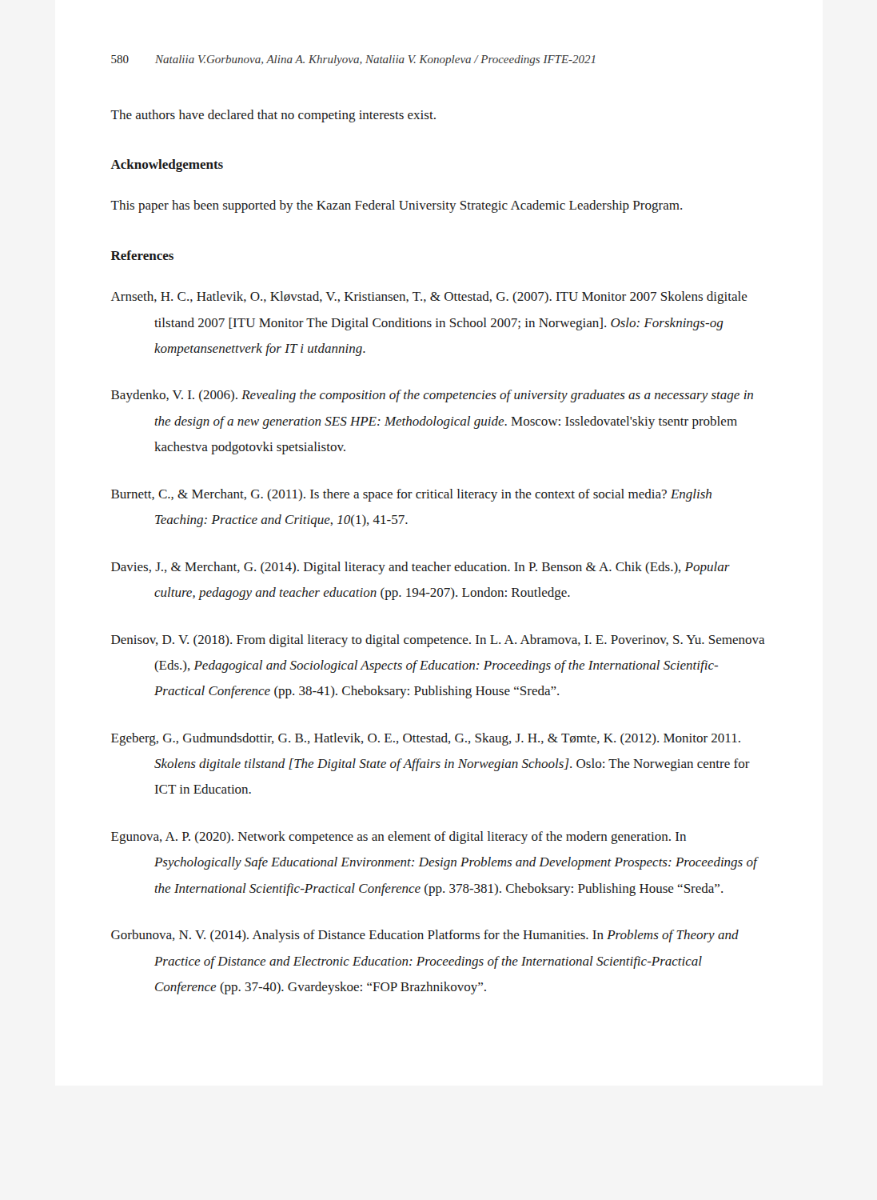580 Nataliia V.Gorbunova, Alina A. Khrulyova, Nataliia V. Konopleva / Proceedings IFTE-2021
The authors have declared that no competing interests exist.
Acknowledgements
This paper has been supported by the Kazan Federal University Strategic Academic Leadership Program.
References
Arnseth, H. C., Hatlevik, O., Kløvstad, V., Kristiansen, T., & Ottestad, G. (2007). ITU Monitor 2007 Skolens digitale tilstand 2007 [ITU Monitor The Digital Conditions in School 2007; in Norwegian]. Oslo: Forsknings-og kompetansenettverk for IT i utdanning.
Baydenko, V. I. (2006). Revealing the composition of the competencies of university graduates as a necessary stage in the design of a new generation SES HPE: Methodological guide. Moscow: Issledovatel'skiy tsentr problem kachestva podgotovki spetsialistov.
Burnett, C., & Merchant, G. (2011). Is there a space for critical literacy in the context of social media? English Teaching: Practice and Critique, 10(1), 41-57.
Davies, J., & Merchant, G. (2014). Digital literacy and teacher education. In P. Benson & A. Chik (Eds.), Popular culture, pedagogy and teacher education (pp. 194-207). London: Routledge.
Denisov, D. V. (2018). From digital literacy to digital competence. In L. A. Abramova, I. E. Poverinov, S. Yu. Semenova (Eds.), Pedagogical and Sociological Aspects of Education: Proceedings of the International Scientific-Practical Conference (pp. 38-41). Cheboksary: Publishing House “Sreda”.
Egeberg, G., Gudmundsdottir, G. B., Hatlevik, O. E., Ottestad, G., Skaug, J. H., & Tømte, K. (2012). Monitor 2011. Skolens digitale tilstand [The Digital State of Affairs in Norwegian Schools]. Oslo: The Norwegian centre for ICT in Education.
Egunova, A. P. (2020). Network competence as an element of digital literacy of the modern generation. In Psychologically Safe Educational Environment: Design Problems and Development Prospects: Proceedings of the International Scientific-Practical Conference (pp. 378-381). Cheboksary: Publishing House “Sreda”.
Gorbunova, N. V. (2014). Analysis of Distance Education Platforms for the Humanities. In Problems of Theory and Practice of Distance and Electronic Education: Proceedings of the International Scientific-Practical Conference (pp. 37-40). Gvardeyskoe: “FOP Brazhnikovoy”.